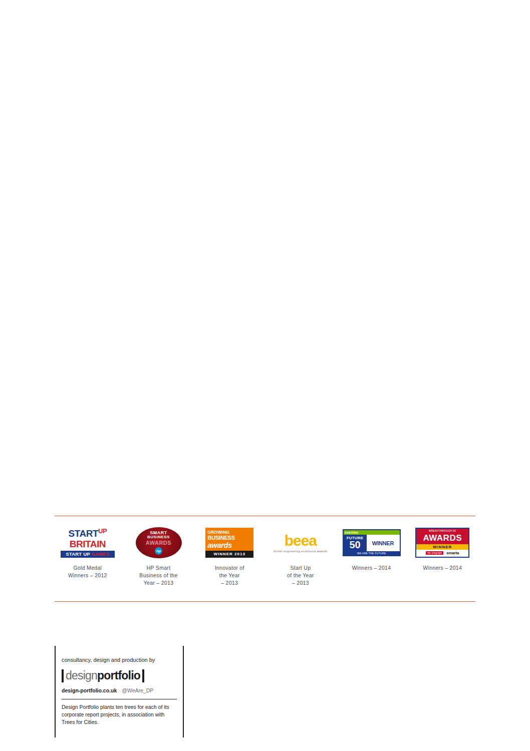STARTUP
BRITAIN
START UP GAMES
Gold Medal
Winners – 2012
SMART
BUSINESS
AWARDS
hp
HP Smart
Business of the
Year – 2013
GROWING
BUSINESS
awards
WINNER 2013
Innovator of
the Year
– 2013
beea
british engineering excellence awards
Start Up
of the Year
– 2013
everline
FUTURE
50
WINNER
WE ARE THE FUTURE
Winners – 2014
BREAKTHROUGH 50
AWARDS
WINNER
the telegraph smarta
Winners – 2014
consultancy, design and production by
designportfolio
design-portfolio.co.uk@WeAre_DP
Design Portfolio plants ten trees for each of its corporate report projects, in association with Trees for Cities.